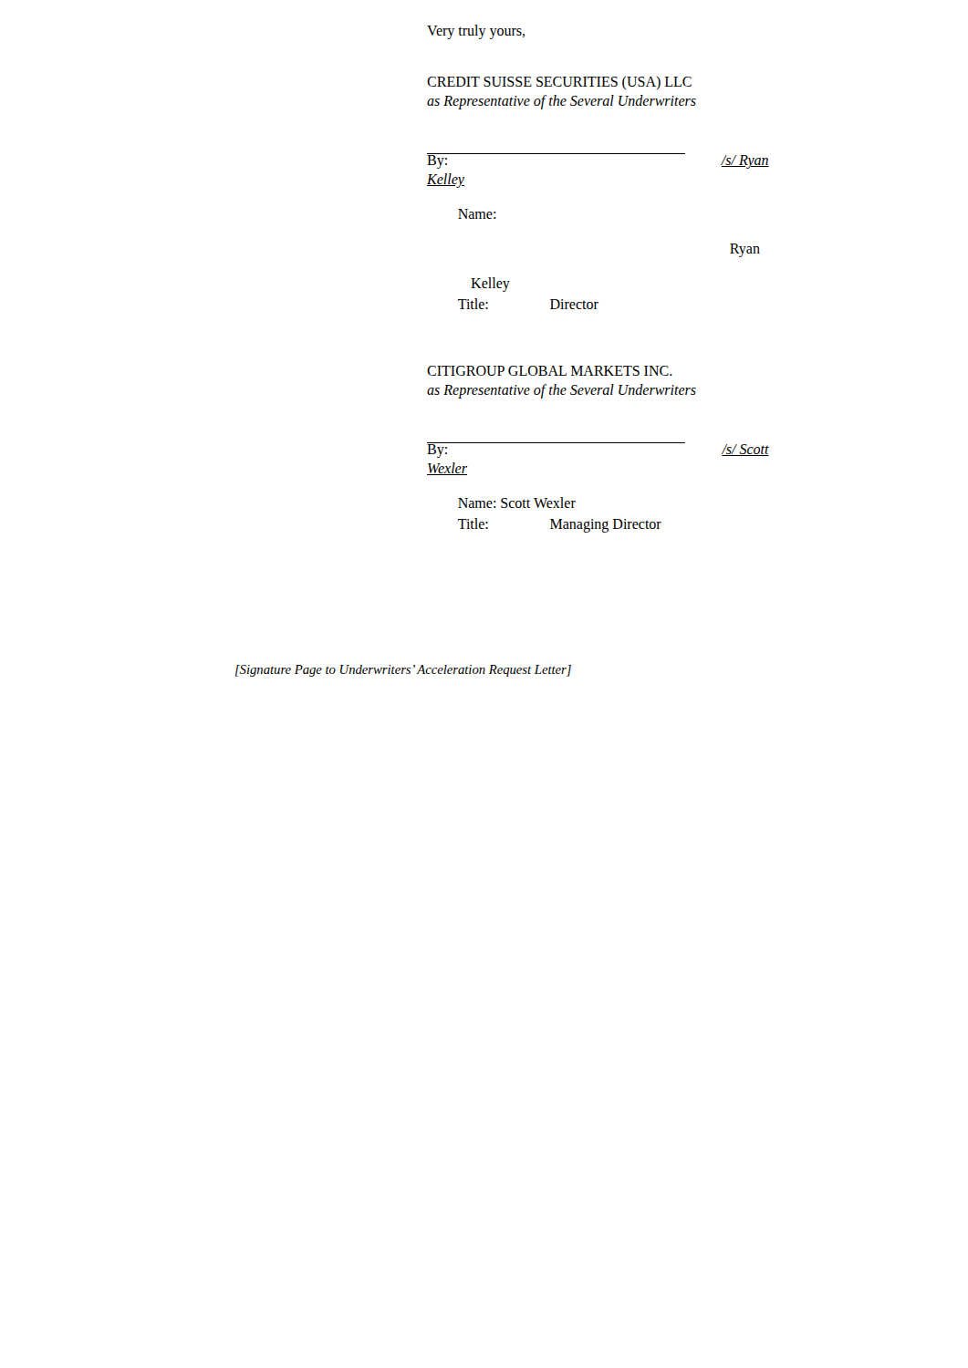Very truly yours,
CREDIT SUISSE SECURITIES (USA) LLC
as Representative of the Several Underwriters
By: /s/ Ryan
Kelley
Name:
Ryan
Kelley
Title: Director
CITIGROUP GLOBAL MARKETS INC.
as Representative of the Several Underwriters
By: /s/ Scott
Wexler
Name: Scott Wexler
Title: Managing Director
[Signature Page to Underwriters’ Acceleration Request Letter]